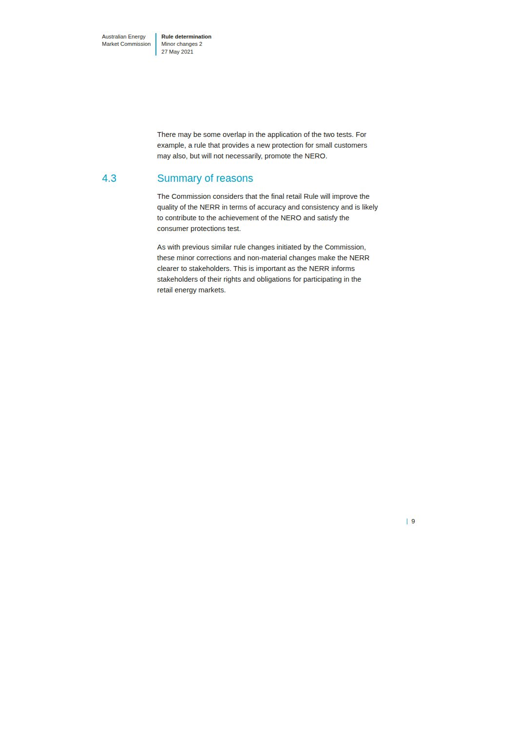Australian Energy
Market Commission
Rule determination
Minor changes 2
27 May 2021
There may be some overlap in the application of the two tests. For example, a rule that provides a new protection for small customers may also, but will not necessarily, promote the NERO.
4.3
Summary of reasons
The Commission considers that the final retail Rule will improve the quality of the NERR in terms of accuracy and consistency and is likely to contribute to the achievement of the NERO and satisfy the consumer protections test.
As with previous similar rule changes initiated by the Commission, these minor corrections and non-material changes make the NERR clearer to stakeholders. This is important as the NERR informs stakeholders of their rights and obligations for participating in the retail energy markets.
9